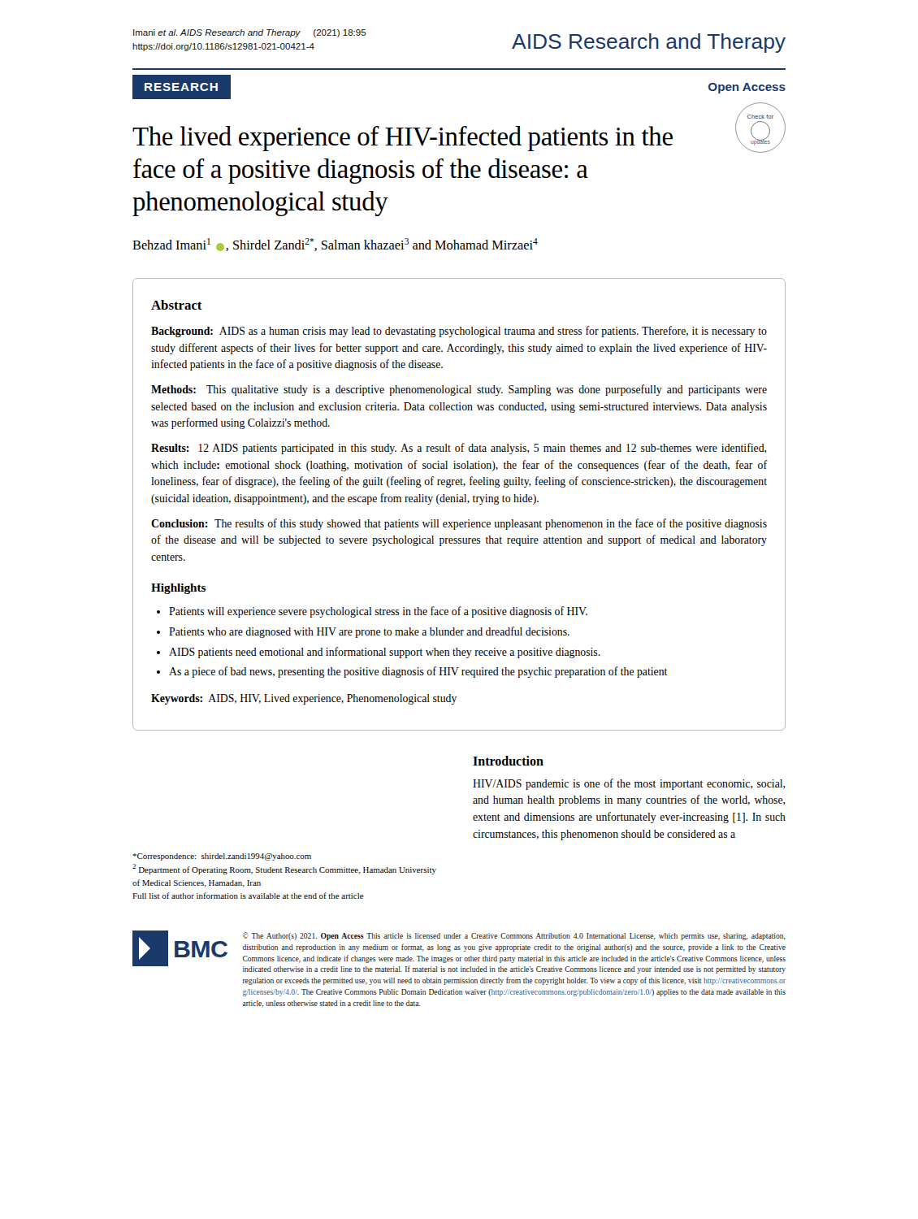Imani et al. AIDS Research and Therapy (2021) 18:95
https://doi.org/10.1186/s12981-021-00421-4
AIDS Research and Therapy
RESEARCH
Open Access
Check for
updates
The lived experience of HIV-infected patients in the face of a positive diagnosis of the disease: a phenomenological study
Behzad Imani1 , Shirdel Zandi2*, Salman khazaei3 and Mohamad Mirzaei4
Abstract
Background: AIDS as a human crisis may lead to devastating psychological trauma and stress for patients. Therefore, it is necessary to study different aspects of their lives for better support and care. Accordingly, this study aimed to explain the lived experience of HIV-infected patients in the face of a positive diagnosis of the disease.
Methods: This qualitative study is a descriptive phenomenological study. Sampling was done purposefully and participants were selected based on the inclusion and exclusion criteria. Data collection was conducted, using semi-structured interviews. Data analysis was performed using Colaizzi's method.
Results: 12 AIDS patients participated in this study. As a result of data analysis, 5 main themes and 12 sub-themes were identified, which include: emotional shock (loathing, motivation of social isolation), the fear of the consequences (fear of the death, fear of loneliness, fear of disgrace), the feeling of the guilt (feeling of regret, feeling guilty, feeling of conscience-stricken), the discouragement (suicidal ideation, disappointment), and the escape from reality (denial, trying to hide).
Conclusion: The results of this study showed that patients will experience unpleasant phenomenon in the face of the positive diagnosis of the disease and will be subjected to severe psychological pressures that require attention and support of medical and laboratory centers.
Highlights
Patients will experience severe psychological stress in the face of a positive diagnosis of HIV.
Patients who are diagnosed with HIV are prone to make a blunder and dreadful decisions.
AIDS patients need emotional and informational support when they receive a positive diagnosis.
As a piece of bad news, presenting the positive diagnosis of HIV required the psychic preparation of the patient
Keywords: AIDS, HIV, Lived experience, Phenomenological study
*Correspondence: shirdel.zandi1994@yahoo.com
2 Department of Operating Room, Student Research Committee, Hamadan University of Medical Sciences, Hamadan, Iran
Full list of author information is available at the end of the article
Introduction
HIV/AIDS pandemic is one of the most important economic, social, and human health problems in many countries of the world, whose, extent and dimensions are unfortunately ever-increasing [1]. In such circumstances, this phenomenon should be considered as a
BMC
© The Author(s) 2021. Open Access This article is licensed under a Creative Commons Attribution 4.0 International License, which permits use, sharing, adaptation, distribution and reproduction in any medium or format, as long as you give appropriate credit to the original author(s) and the source, provide a link to the Creative Commons licence, and indicate if changes were made. The images or other third party material in this article are included in the article's Creative Commons licence, unless indicated otherwise in a credit line to the material. If material is not included in the article's Creative Commons licence and your intended use is not permitted by statutory regulation or exceeds the permitted use, you will need to obtain permission directly from the copyright holder. To view a copy of this licence, visit http://creativecommons.org/licenses/by/4.0/. The Creative Commons Public Domain Dedication waiver (http://creativecommons.org/publicdomain/zero/1.0/) applies to the data made available in this article, unless otherwise stated in a credit line to the data.